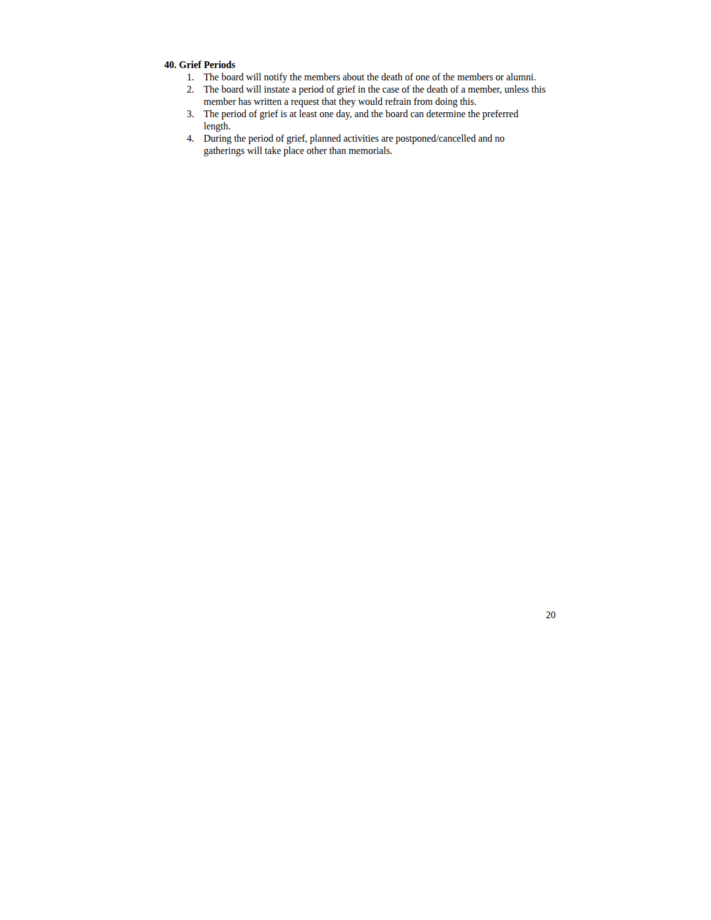40. Grief Periods
The board will notify the members about the death of one of the members or alumni.
The board will instate a period of grief in the case of the death of a member, unless this member has written a request that they would refrain from doing this.
The period of grief is at least one day, and the board can determine the preferred length.
During the period of grief, planned activities are postponed/cancelled and no gatherings will take place other than memorials.
20